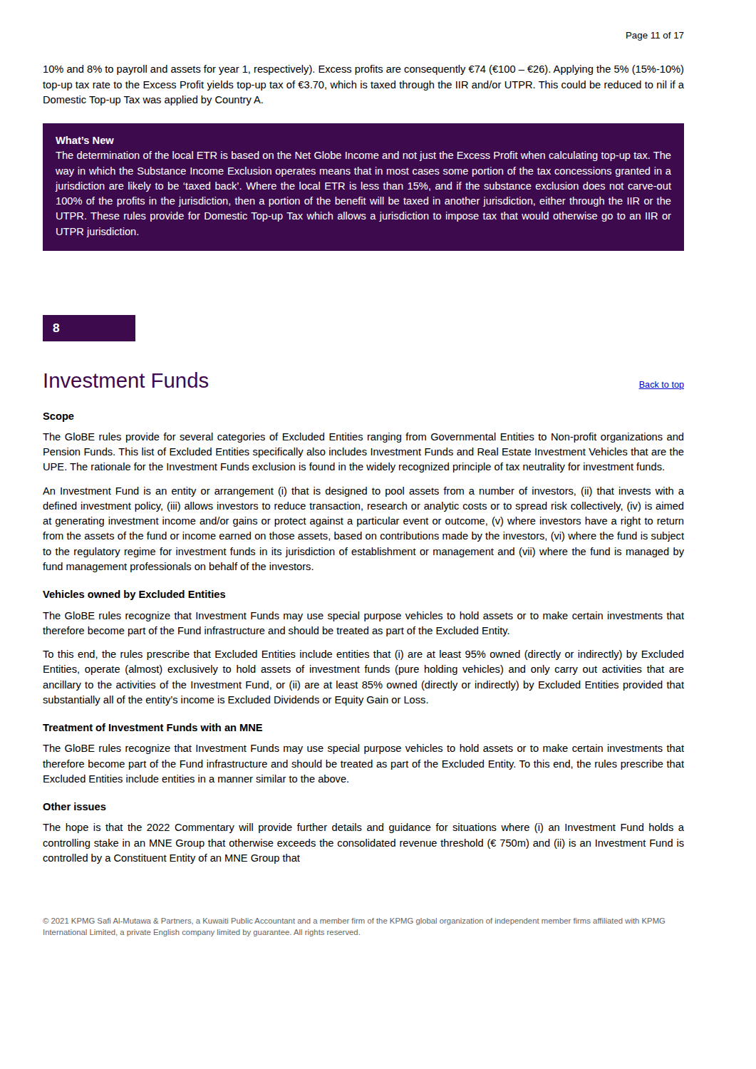Page 11 of 17
10% and 8% to payroll and assets for year 1, respectively). Excess profits are consequently €74 (€100 – €26). Applying the 5% (15%-10%) top-up tax rate to the Excess Profit yields top-up tax of €3.70, which is taxed through the IIR and/or UTPR. This could be reduced to nil if a Domestic Top-up Tax was applied by Country A.
What’s New
The determination of the local ETR is based on the Net Globe Income and not just the Excess Profit when calculating top-up tax. The way in which the Substance Income Exclusion operates means that in most cases some portion of the tax concessions granted in a jurisdiction are likely to be ‘taxed back’. Where the local ETR is less than 15%, and if the substance exclusion does not carve-out 100% of the profits in the jurisdiction, then a portion of the benefit will be taxed in another jurisdiction, either through the IIR or the UTPR. These rules provide for Domestic Top-up Tax which allows a jurisdiction to impose tax that would otherwise go to an IIR or UTPR jurisdiction.
8
Investment Funds
Back to top
Scope
The GloBE rules provide for several categories of Excluded Entities ranging from Governmental Entities to Non-profit organizations and Pension Funds. This list of Excluded Entities specifically also includes Investment Funds and Real Estate Investment Vehicles that are the UPE. The rationale for the Investment Funds exclusion is found in the widely recognized principle of tax neutrality for investment funds.
An Investment Fund is an entity or arrangement (i) that is designed to pool assets from a number of investors, (ii) that invests with a defined investment policy, (iii) allows investors to reduce transaction, research or analytic costs or to spread risk collectively, (iv) is aimed at generating investment income and/or gains or protect against a particular event or outcome, (v) where investors have a right to return from the assets of the fund or income earned on those assets, based on contributions made by the investors, (vi) where the fund is subject to the regulatory regime for investment funds in its jurisdiction of establishment or management and (vii) where the fund is managed by fund management professionals on behalf of the investors.
Vehicles owned by Excluded Entities
The GloBE rules recognize that Investment Funds may use special purpose vehicles to hold assets or to make certain investments that therefore become part of the Fund infrastructure and should be treated as part of the Excluded Entity.
To this end, the rules prescribe that Excluded Entities include entities that (i) are at least 95% owned (directly or indirectly) by Excluded Entities, operate (almost) exclusively to hold assets of investment funds (pure holding vehicles) and only carry out activities that are ancillary to the activities of the Investment Fund, or (ii) are at least 85% owned (directly or indirectly) by Excluded Entities provided that substantially all of the entity’s income is Excluded Dividends or Equity Gain or Loss.
Treatment of Investment Funds with an MNE
The GloBE rules recognize that Investment Funds may use special purpose vehicles to hold assets or to make certain investments that therefore become part of the Fund infrastructure and should be treated as part of the Excluded Entity. To this end, the rules prescribe that Excluded Entities include entities in a manner similar to the above.
Other issues
The hope is that the 2022 Commentary will provide further details and guidance for situations where (i) an Investment Fund holds a controlling stake in an MNE Group that otherwise exceeds the consolidated revenue threshold (€ 750m) and (ii) is an Investment Fund is controlled by a Constituent Entity of an MNE Group that
© 2021 KPMG Safi Al-Mutawa & Partners, a Kuwaiti Public Accountant and a member firm of the KPMG global organization of independent member firms affiliated with KPMG International Limited, a private English company limited by guarantee. All rights reserved.